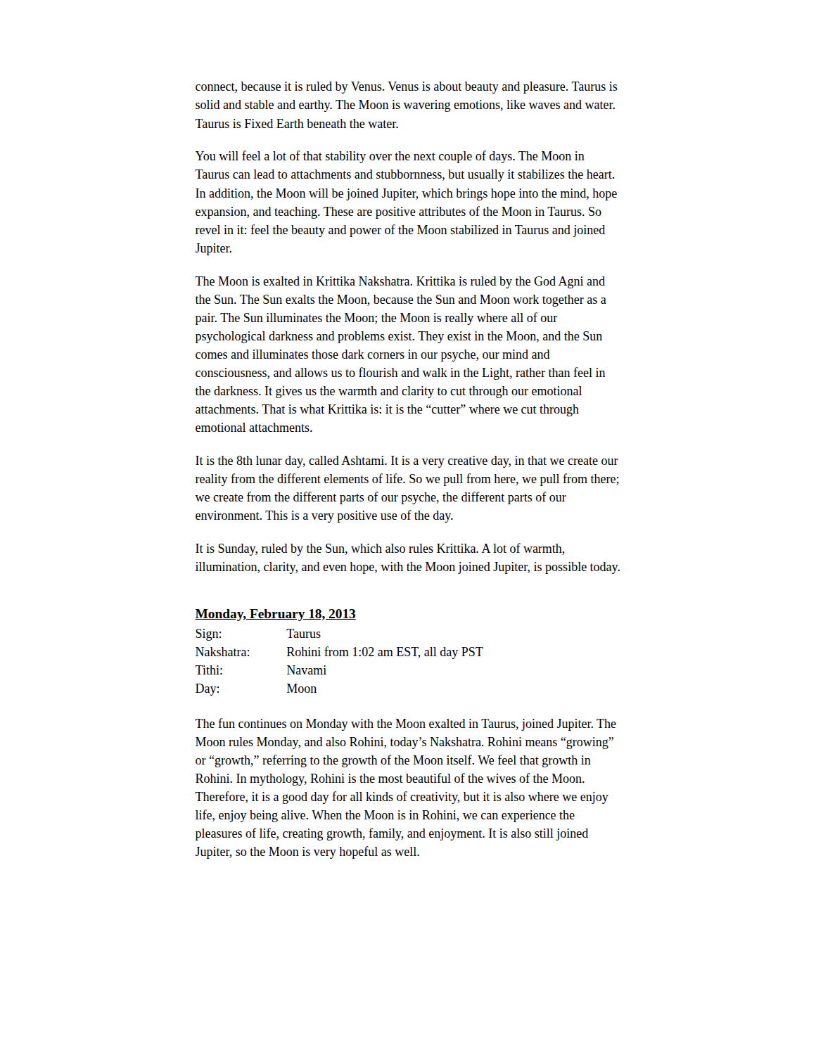connect, because it is ruled by Venus. Venus is about beauty and pleasure. Taurus is solid and stable and earthy. The Moon is wavering emotions, like waves and water. Taurus is Fixed Earth beneath the water.
You will feel a lot of that stability over the next couple of days. The Moon in Taurus can lead to attachments and stubbornness, but usually it stabilizes the heart. In addition, the Moon will be joined Jupiter, which brings hope into the mind, hope expansion, and teaching. These are positive attributes of the Moon in Taurus. So revel in it: feel the beauty and power of the Moon stabilized in Taurus and joined Jupiter.
The Moon is exalted in Krittika Nakshatra. Krittika is ruled by the God Agni and the Sun. The Sun exalts the Moon, because the Sun and Moon work together as a pair. The Sun illuminates the Moon; the Moon is really where all of our psychological darkness and problems exist. They exist in the Moon, and the Sun comes and illuminates those dark corners in our psyche, our mind and consciousness, and allows us to flourish and walk in the Light, rather than feel in the darkness. It gives us the warmth and clarity to cut through our emotional attachments. That is what Krittika is: it is the “cutter” where we cut through emotional attachments.
It is the 8th lunar day, called Ashtami. It is a very creative day, in that we create our reality from the different elements of life. So we pull from here, we pull from there; we create from the different parts of our psyche, the different parts of our environment. This is a very positive use of the day.
It is Sunday, ruled by the Sun, which also rules Krittika. A lot of warmth, illumination, clarity, and even hope, with the Moon joined Jupiter, is possible today.
Monday, February 18, 2013
| Sign: | Taurus |
| Nakshatra: | Rohini from 1:02 am EST, all day PST |
| Tithi: | Navami |
| Day: | Moon |
The fun continues on Monday with the Moon exalted in Taurus, joined Jupiter. The Moon rules Monday, and also Rohini, today’s Nakshatra. Rohini means “growing” or “growth,” referring to the growth of the Moon itself. We feel that growth in Rohini. In mythology, Rohini is the most beautiful of the wives of the Moon. Therefore, it is a good day for all kinds of creativity, but it is also where we enjoy life, enjoy being alive. When the Moon is in Rohini, we can experience the pleasures of life, creating growth, family, and enjoyment. It is also still joined Jupiter, so the Moon is very hopeful as well.